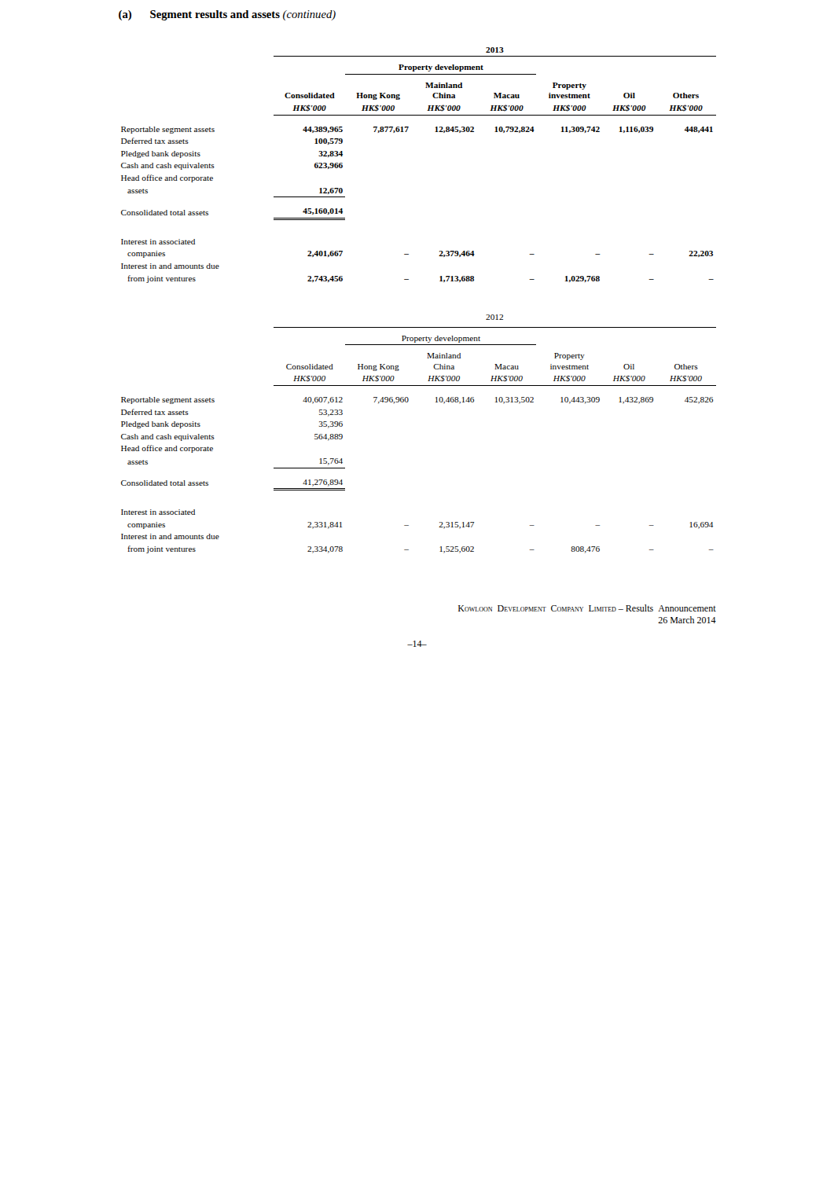(a) Segment results and assets (continued)
| | 2013 |
| | | Property development | | | |
| | Consolidated | Hong Kong | Mainland China | Macau | Property investment | Oil | Others |
| | HK$'000 | HK$'000 | HK$'000 | HK$'000 | HK$'000 | HK$'000 | HK$'000 |
| Reportable segment assets | 44,389,965 | 7,877,617 | 12,845,302 | 10,792,824 | 11,309,742 | 1,116,039 | 448,441 |
| Deferred tax assets | 100,579 | |
| Pledged bank deposits | 32,834 | |
| Cash and cash equivalents | 623,966 | |
| Head office and corporate | | |
| assets | 12,670 | |
| Consolidated total assets | 45,160,014 | |
| Interest in associated | |
| companies | 2,401,667 | – | 2,379,464 | – | – | – | 22,203 |
| Interest in and amounts due | |
| from joint ventures | 2,743,456 | – | 1,713,688 | – | 1,029,768 | – | – |
| | 2012 |
| | | Property development | | | |
| | Consolidated | Hong Kong | Mainland China | Macau | Property investment | Oil | Others |
| | HK$'000 | HK$'000 | HK$'000 | HK$'000 | HK$'000 | HK$'000 | HK$'000 |
| Reportable segment assets | 40,607,612 | 7,496,960 | 10,468,146 | 10,313,502 | 10,443,309 | 1,432,869 | 452,826 |
| Deferred tax assets | 53,233 | |
| Pledged bank deposits | 35,396 | |
| Cash and cash equivalents | 564,889 | |
| Head office and corporate | | |
| assets | 15,764 | |
| Consolidated total assets | 41,276,894 | |
| Interest in associated | |
| companies | 2,331,841 | – | 2,315,147 | – | – | – | 16,694 |
| Interest in and amounts due | |
| from joint ventures | 2,334,078 | – | 1,525,602 | – | 808,476 | – | – |
Kowloon Development Company Limited – Results Announcement
26 March 2014
–14–